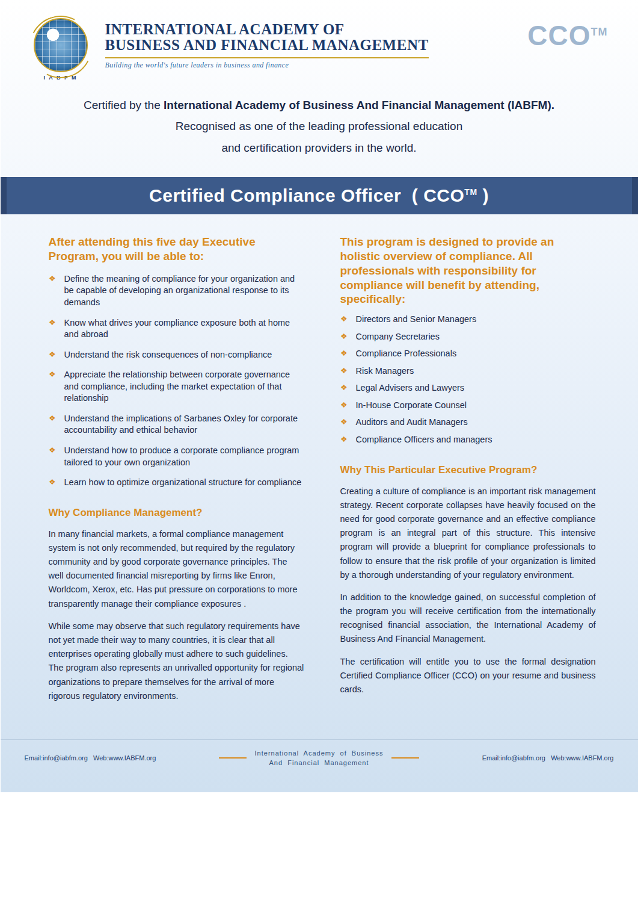I A B F M
INTERNATIONAL ACADEMY OF
BUSINESS AND FINANCIAL MANAGEMENT
Building the world's future leaders in business and finance
CCOTM
Certified by the International Academy of Business And Financial Management (IABFM).
Recognised as one of the leading professional education
and certification providers in the world.
Certified Compliance Officer ( CCOTM )
After attending this five day Executive Program, you will be able to:
Define the meaning of compliance for your organization and be capable of developing an organizational response to its demands
Know what drives your compliance exposure both at home and abroad
Understand the risk consequences of non-compliance
Appreciate the relationship between corporate governance and compliance, including the market expectation of that relationship
Understand the implications of Sarbanes Oxley for corporate accountability and ethical behavior
Understand how to produce a corporate compliance program tailored to your own organization
Learn how to optimize organizational structure for compliance
Why Compliance Management?
In many financial markets, a formal compliance management system is not only recommended, but required by the regulatory community and by good corporate governance principles. The well documented financial misreporting by firms like Enron, Worldcom, Xerox, etc. Has put pressure on corporations to more transparently manage their compliance exposures .
While some may observe that such regulatory requirements have not yet made their way to many countries, it is clear that all enterprises operating globally must adhere to such guidelines. The program also represents an unrivalled opportunity for regional organizations to prepare themselves for the arrival of more rigorous regulatory environments.
This program is designed to provide an holistic overview of compliance. All professionals with responsibility for compliance will benefit by attending, specifically:
Directors and Senior Managers
Company Secretaries
Compliance Professionals
Risk Managers
Legal Advisers and Lawyers
In-House Corporate Counsel
Auditors and Audit Managers
Compliance Officers and managers
Why This Particular Executive Program?
Creating a culture of compliance is an important risk management strategy. Recent corporate collapses have heavily focused on the need for good corporate governance and an effective compliance program is an integral part of this structure. This intensive program will provide a blueprint for compliance professionals to follow to ensure that the risk profile of your organization is limited by a thorough understanding of your regulatory environment.
In addition to the knowledge gained, on successful completion of the program you will receive certification from the internationally recognised financial association, the International Academy of Business And Financial Management.
The certification will entitle you to use the formal designation Certified Compliance Officer (CCO) on your resume and business cards.
Email:info@iabfm.org Web:www.IABFM.org
International Academy of Business
And Financial Management
Email:info@iabfm.org Web:www.IABFM.org